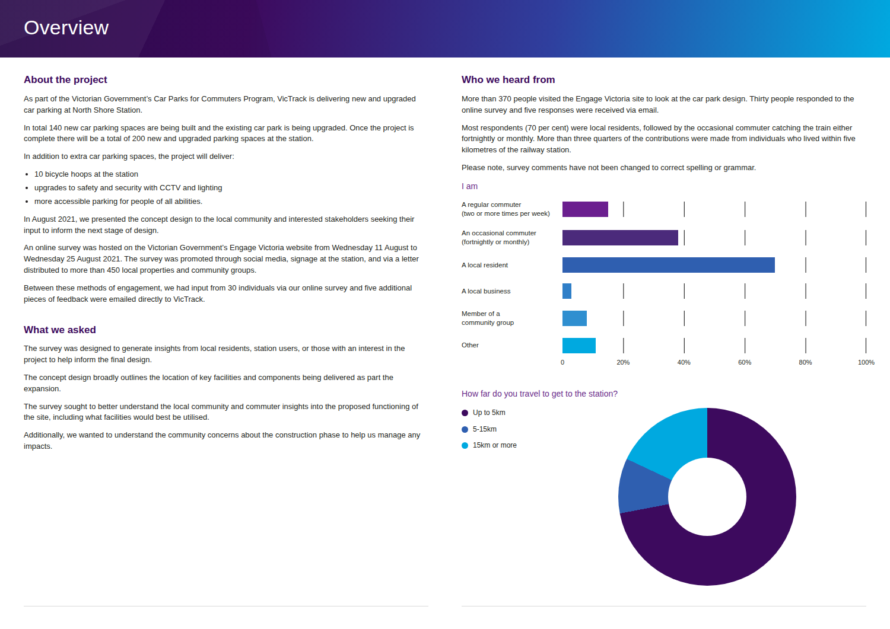Overview
About the project
As part of the Victorian Government’s Car Parks for Commuters Program, VicTrack is delivering new and upgraded car parking at North Shore Station.
In total 140 new car parking spaces are being built and the existing car park is being upgraded. Once the project is complete there will be a total of 200 new and upgraded parking spaces at the station.
In addition to extra car parking spaces, the project will deliver:
10 bicycle hoops at the station
upgrades to safety and security with CCTV and lighting
more accessible parking for people of all abilities.
In August 2021, we presented the concept design to the local community and interested stakeholders seeking their input to inform the next stage of design.
An online survey was hosted on the Victorian Government’s Engage Victoria website from Wednesday 11 August to Wednesday 25 August 2021. The survey was promoted through social media, signage at the station, and via a letter distributed to more than 450 local properties and community groups.
Between these methods of engagement, we had input from 30 individuals via our online survey and five additional pieces of feedback were emailed directly to VicTrack.
What we asked
The survey was designed to generate insights from local residents, station users, or those with an interest in the project to help inform the final design.
The concept design broadly outlines the location of key facilities and components being delivered as part the expansion.
The survey sought to better understand the local community and commuter insights into the proposed functioning of the site, including what facilities would best be utilised.
Additionally, we wanted to understand the community concerns about the construction phase to help us manage any impacts.
Who we heard from
More than 370 people visited the Engage Victoria site to look at the car park design. Thirty people responded to the online survey and five responses were received via email.
Most respondents (70 per cent) were local residents, followed by the occasional commuter catching the train either fortnightly or monthly. More than three quarters of the contributions were made from individuals who lived within five kilometres of the railway station.
Please note, survey comments have not been changed to correct spelling or grammar.
I am
A regular commuter
(two or more times per week)
An occasional commuter
(fortnightly or monthly)
A local resident
A local business
Member of a
community group
Other
0 20% 40% 60% 80% 100%
How far do you travel to get to the station?
Up to 5km
5-15km
15km or more